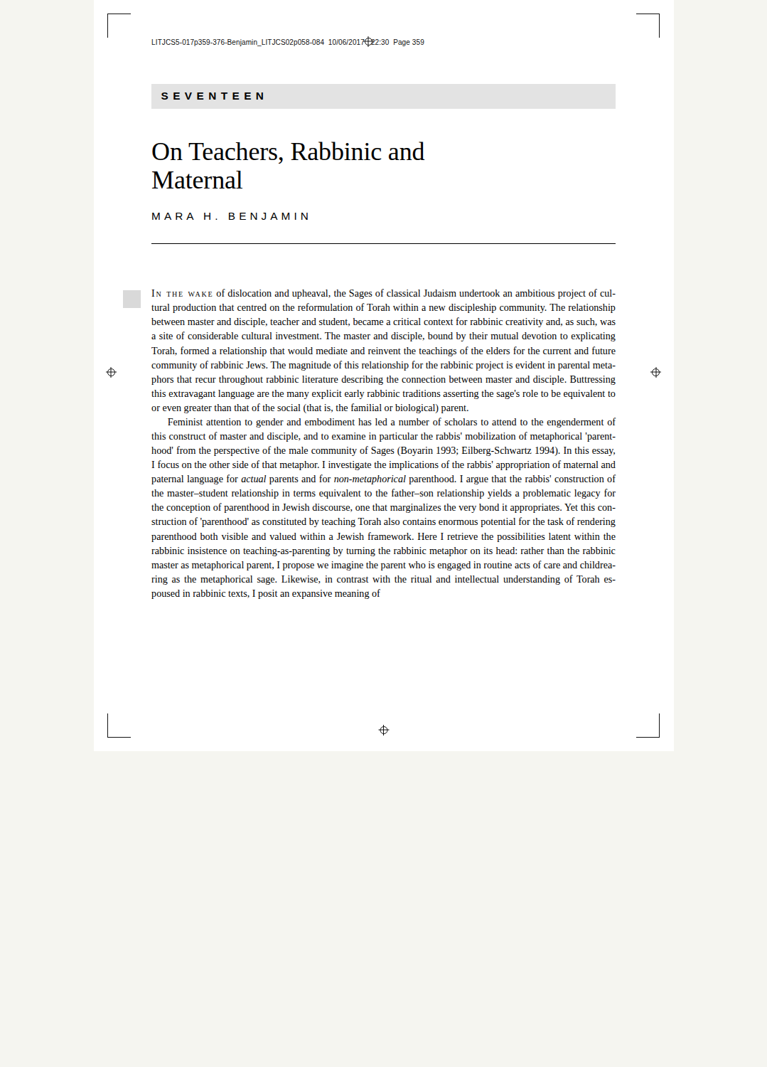LITJCS5-017p359-376-Benjamin_LITJCS02p058-084 10/06/2017 22:30 Page 359
SEVENTEEN
On Teachers, Rabbinic and
Maternal
Mara H. Benjamin
In the wake of dislocation and upheaval, the Sages of classical Judaism undertook an ambitious project of cultural production that centred on the reformulation of Torah within a new discipleship community. The relationship between master and disciple, teacher and student, became a critical context for rabbinic creativity and, as such, was a site of considerable cultural investment. The master and disciple, bound by their mutual devotion to explicating Torah, formed a relationship that would mediate and reinvent the teachings of the elders for the current and future community of rabbinic Jews. The magnitude of this relationship for the rabbinic project is evident in parental metaphors that recur throughout rabbinic literature describing the connection between master and disciple. Buttressing this extravagant language are the many explicit early rabbinic traditions asserting the sage's role to be equivalent to or even greater than that of the social (that is, the familial or biological) parent.
Feminist attention to gender and embodiment has led a number of scholars to attend to the engenderment of this construct of master and disciple, and to examine in particular the rabbis' mobilization of metaphorical 'parenthood' from the perspective of the male community of Sages (Boyarin 1993; Eilberg-Schwartz 1994). In this essay, I focus on the other side of that metaphor. I investigate the implications of the rabbis' appropriation of maternal and paternal language for actual parents and for non-metaphorical parenthood. I argue that the rabbis' construction of the master–student relationship in terms equivalent to the father–son relationship yields a problematic legacy for the conception of parenthood in Jewish discourse, one that marginalizes the very bond it appropriates. Yet this construction of 'parenthood' as constituted by teaching Torah also contains enormous potential for the task of rendering parenthood both visible and valued within a Jewish framework. Here I retrieve the possibilities latent within the rabbinic insistence on teaching-as-parenting by turning the rabbinic metaphor on its head: rather than the rabbinic master as metaphorical parent, I propose we imagine the parent who is engaged in routine acts of care and childrearing as the metaphorical sage. Likewise, in contrast with the ritual and intellectual understanding of Torah espoused in rabbinic texts, I posit an expansive meaning of